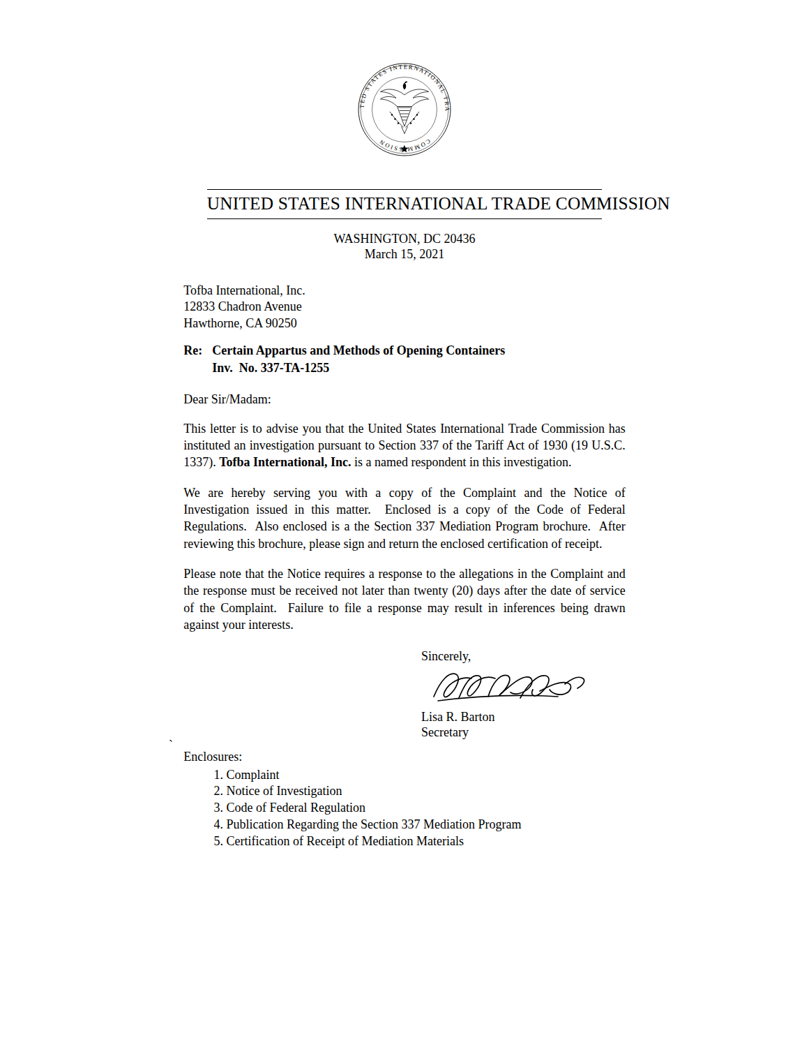UNITED STATES INTERNATIONAL TRADE COMMISSION
UNITED STATES INTERNATIONAL TRADE COMMISSION
WASHINGTON, DC 20436
March 15, 2021
Tofba International, Inc.
12833 Chadron Avenue
Hawthorne, CA 90250
| Re: | Certain Appartus and Methods of Opening Containers |
| | Inv. No. 337-TA-1255 |
Dear Sir/Madam:
This letter is to advise you that the United States International Trade Commission has instituted an investigation pursuant to Section 337 of the Tariff Act of 1930 (19 U.S.C. 1337). Tofba International, Inc. is a named respondent in this investigation.
We are hereby serving you with a copy of the Complaint and the Notice of Investigation issued in this matter. Enclosed is a copy of the Code of Federal Regulations. Also enclosed is a the Section 337 Mediation Program brochure. After reviewing this brochure, please sign and return the enclosed certification of receipt.
Please note that the Notice requires a response to the allegations in the Complaint and the response must be received not later than twenty (20) days after the date of service of the Complaint. Failure to file a response may result in inferences being drawn against your interests.
Sincerely,
Lisa R. Barton
Secretary
`
Enclosures:
Complaint
Notice of Investigation
Code of Federal Regulation
Publication Regarding the Section 337 Mediation Program
Certification of Receipt of Mediation Materials